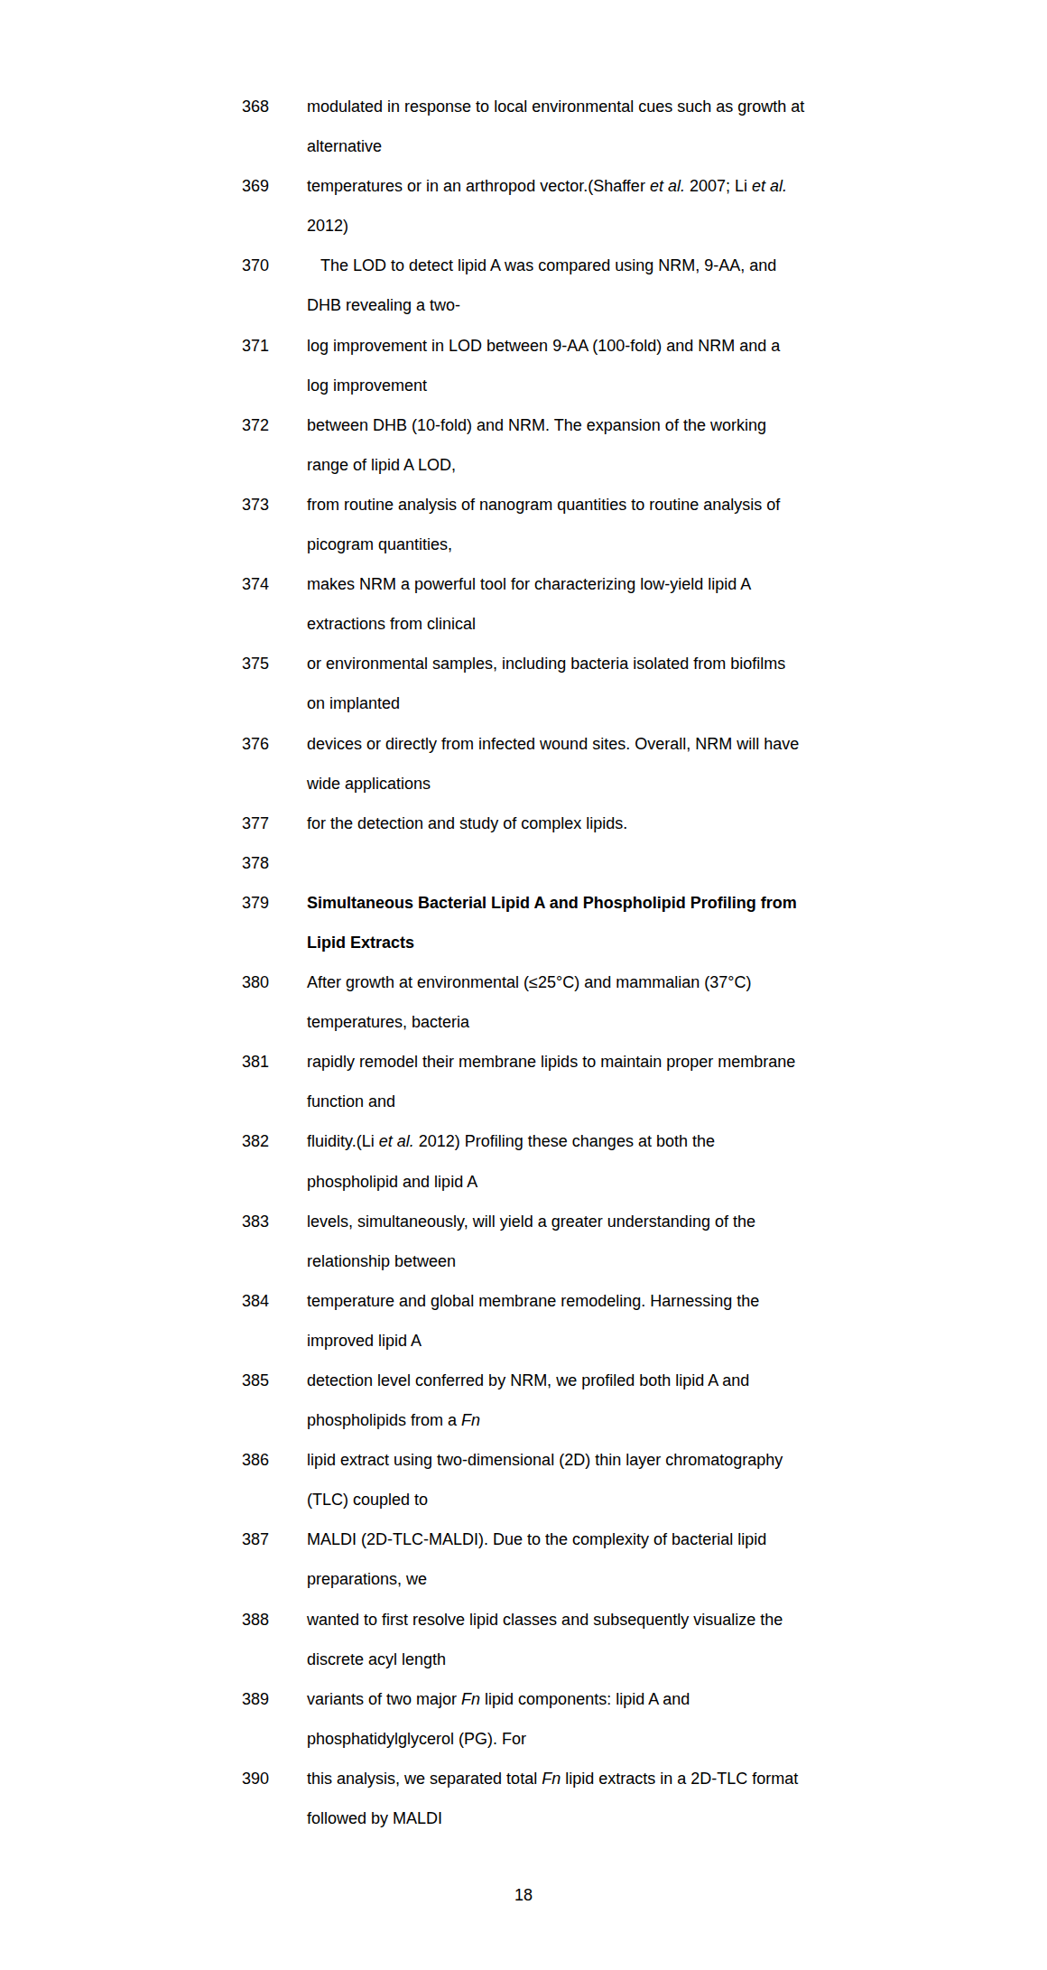368 modulated in response to local environmental cues such as growth at alternative
369 temperatures or in an arthropod vector.(Shaffer et al. 2007; Li et al. 2012)
370 The LOD to detect lipid A was compared using NRM, 9-AA, and DHB revealing a two-
371 log improvement in LOD between 9-AA (100-fold) and NRM and a log improvement
372 between DHB (10-fold) and NRM. The expansion of the working range of lipid A LOD,
373 from routine analysis of nanogram quantities to routine analysis of picogram quantities,
374 makes NRM a powerful tool for characterizing low-yield lipid A extractions from clinical
375 or environmental samples, including bacteria isolated from biofilms on implanted
376 devices or directly from infected wound sites. Overall, NRM will have wide applications
377 for the detection and study of complex lipids.
378
379 Simultaneous Bacterial Lipid A and Phospholipid Profiling from Lipid Extracts
380 After growth at environmental (≤25°C) and mammalian (37°C) temperatures, bacteria
381 rapidly remodel their membrane lipids to maintain proper membrane function and
382 fluidity.(Li et al. 2012) Profiling these changes at both the phospholipid and lipid A
383 levels, simultaneously, will yield a greater understanding of the relationship between
384 temperature and global membrane remodeling. Harnessing the improved lipid A
385 detection level conferred by NRM, we profiled both lipid A and phospholipids from a Fn
386 lipid extract using two-dimensional (2D) thin layer chromatography (TLC) coupled to
387 MALDI (2D-TLC-MALDI). Due to the complexity of bacterial lipid preparations, we
388 wanted to first resolve lipid classes and subsequently visualize the discrete acyl length
389 variants of two major Fn lipid components: lipid A and phosphatidylglycerol (PG). For
390 this analysis, we separated total Fn lipid extracts in a 2D-TLC format followed by MALDI
18